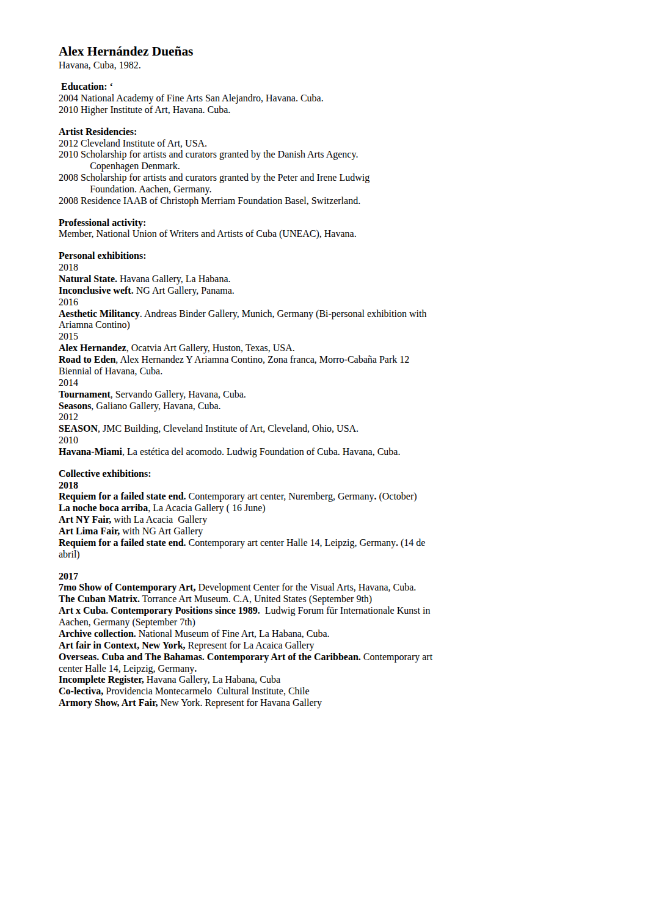Alex Hernández Dueñas
Havana, Cuba, 1982.
Education: ‘
2004 National Academy of Fine Arts San Alejandro, Havana. Cuba.
2010 Higher Institute of Art, Havana. Cuba.
Artist Residencies:
2012 Cleveland Institute of Art, USA.
2010 Scholarship for artists and curators granted by the Danish Arts Agency.
Copenhagen Denmark.
2008 Scholarship for artists and curators granted by the Peter and Irene Ludwig
Foundation. Aachen, Germany.
2008 Residence IAAB of Christoph Merriam Foundation Basel, Switzerland.
Professional activity:
Member, National Union of Writers and Artists of Cuba (UNEAC), Havana.
Personal exhibitions:
2018
Natural State. Havana Gallery, La Habana.
Inconclusive weft. NG Art Gallery, Panama.
2016
Aesthetic Militancy. Andreas Binder Gallery, Munich, Germany (Bi-personal exhibition with Ariamna Contino)
2015
Alex Hernandez, Ocatvia Art Gallery, Huston, Texas, USA.
Road to Eden, Alex Hernandez Y Ariamna Contino, Zona franca, Morro-Cabaña Park 12 Biennial of Havana, Cuba.
2014
Tournament, Servando Gallery, Havana, Cuba.
Seasons, Galiano Gallery, Havana, Cuba.
2012
SEASON, JMC Building, Cleveland Institute of Art, Cleveland, Ohio, USA.
2010
Havana-Miami, La estética del acomodo. Ludwig Foundation of Cuba. Havana, Cuba.
Collective exhibitions:
2018
Requiem for a failed state end. Contemporary art center, Nuremberg, Germany. (October)
La noche boca arriba, La Acacia Gallery ( 16 June)
Art NY Fair, with La Acacia Gallery
Art Lima Fair, with NG Art Gallery
Requiem for a failed state end. Contemporary art center Halle 14, Leipzig, Germany. (14 de abril)
2017
7mo Show of Contemporary Art, Development Center for the Visual Arts, Havana, Cuba.
The Cuban Matrix. Torrance Art Museum. C.A, United States (September 9th)
Art x Cuba. Contemporary Positions since 1989. Ludwig Forum für Internationale Kunst in Aachen, Germany (September 7th)
Archive collection. National Museum of Fine Art, La Habana, Cuba.
Art fair in Context, New York, Represent for La Acaica Gallery
Overseas. Cuba and The Bahamas. Contemporary Art of the Caribbean. Contemporary art center Halle 14, Leipzig, Germany.
Incomplete Register, Havana Gallery, La Habana, Cuba
Co-lectiva, Providencia Montecarmelo Cultural Institute, Chile
Armory Show, Art Fair, New York. Represent for Havana Gallery